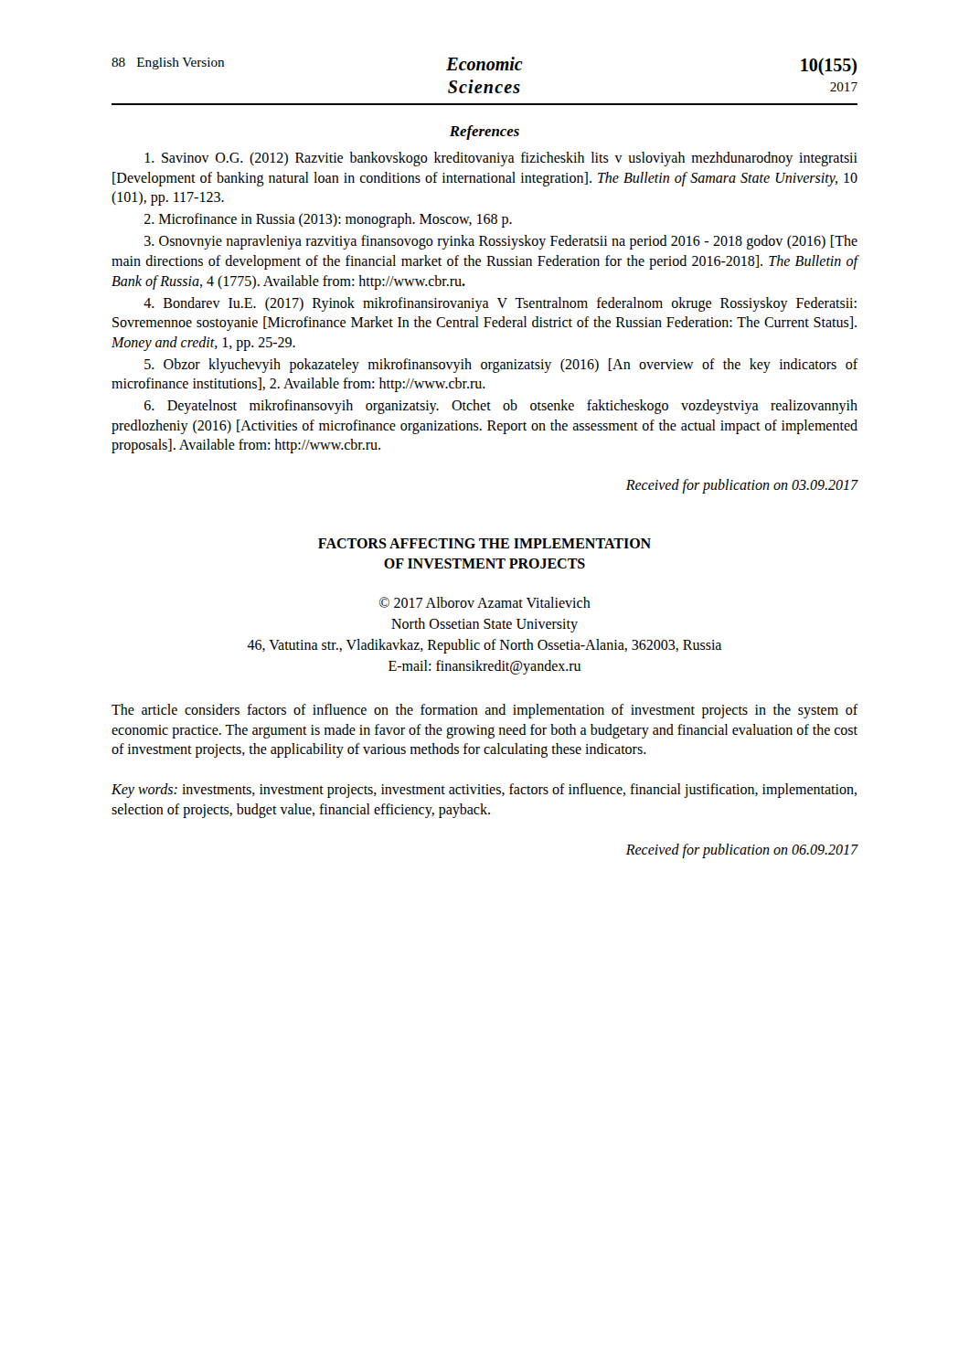88 English Version
Economic Sciences
10(155) 2017
References
1. Savinov O.G. (2012) Razvitie bankovskogo kreditovaniya fizicheskih lits v usloviyah mezhdunarodnoy integratsii [Development of banking natural loan in conditions of international integration]. The Bulletin of Samara State University, 10 (101), pp. 117-123.
2. Microfinance in Russia (2013): monograph. Moscow, 168 p.
3. Osnovnyie napravleniya razvitiya finansovogo ryinka Rossiyskoy Federatsii na period 2016 - 2018 godov (2016) [The main directions of development of the financial market of the Russian Federation for the period 2016-2018]. The Bulletin of Bank of Russia, 4 (1775). Available from: http://www.cbr.ru.
4. Bondarev Iu.E. (2017) Ryinok mikrofinansirovaniya V Tsentralnom federalnom okruge Rossiyskoy Federatsii: Sovremennoe sostoyanie [Microfinance Market In the Central Federal district of the Russian Federation: The Current Status]. Money and credit, 1, pp. 25-29.
5. Obzor klyuchevyih pokazateley mikrofinansovyih organizatsiy (2016) [An overview of the key indicators of microfinance institutions], 2. Available from: http://www.cbr.ru.
6. Deyatelnost mikrofinansovyih organizatsiy. Otchet ob otsenke fakticheskogo vozdeystviya realizovannyih predlozheniy (2016) [Activities of microfinance organizations. Report on the assessment of the actual impact of implemented proposals]. Available from: http://www.cbr.ru.
Received for publication on 03.09.2017
Factors Affecting the Implementation
of Investment Projects
© 2017 Alborov Azamat Vitalievich
North Ossetian State University
46, Vatutina str., Vladikavkaz, Republic of North Ossetia-Alania, 362003, Russia
E-mail: finansikredit@yandex.ru
The article considers factors of influence on the formation and implementation of investment projects in the system of economic practice. The argument is made in favor of the growing need for both a budgetary and financial evaluation of the cost of investment projects, the applicability of various methods for calculating these indicators.
Key words: investments, investment projects, investment activities, factors of influence, financial justification, implementation, selection of projects, budget value, financial efficiency, payback.
Received for publication on 06.09.2017